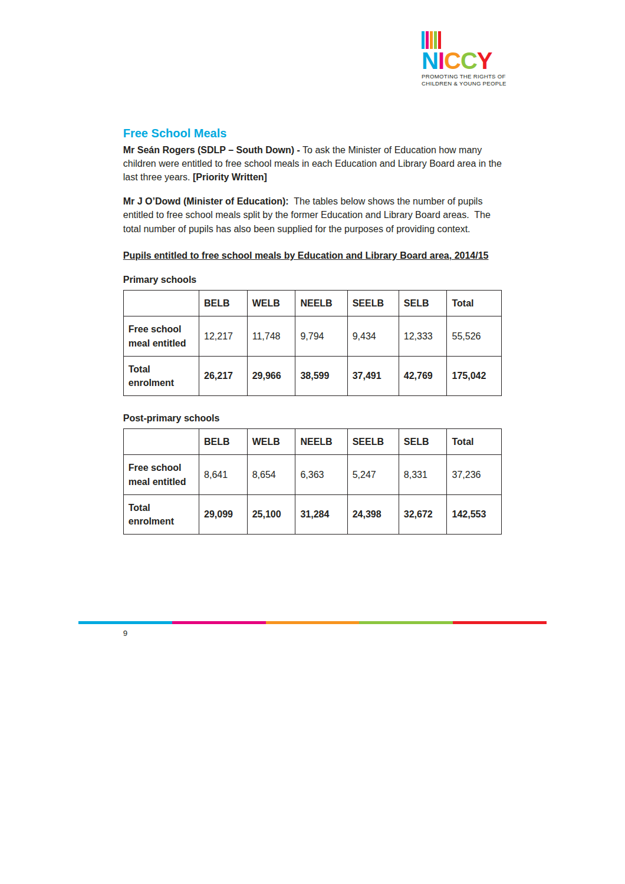NICCY
PROMOTING THE RIGHTS OF
CHILDREN & YOUNG PEOPLE
Free School Meals
Mr Seán Rogers (SDLP – South Down) - To ask the Minister of Education how many children were entitled to free school meals in each Education and Library Board area in the last three years. [Priority Written]
Mr J O’Dowd (Minister of Education): The tables below shows the number of pupils entitled to free school meals split by the former Education and Library Board areas. The total number of pupils has also been supplied for the purposes of providing context.
Pupils entitled to free school meals by Education and Library Board area, 2014/15
Primary schools
| | BELB | WELB | NEELB | SEELB | SELB | Total |
| --- | --- | --- | --- | --- | --- | --- |
| Free school meal entitled | 12,217 | 11,748 | 9,794 | 9,434 | 12,333 | 55,526 |
| Total enrolment | 26,217 | 29,966 | 38,599 | 37,491 | 42,769 | 175,042 |
Post-primary schools
| | BELB | WELB | NEELB | SEELB | SELB | Total |
| --- | --- | --- | --- | --- | --- | --- |
| Free school meal entitled | 8,641 | 8,654 | 6,363 | 5,247 | 8,331 | 37,236 |
| Total enrolment | 29,099 | 25,100 | 31,284 | 24,398 | 32,672 | 142,553 |
9